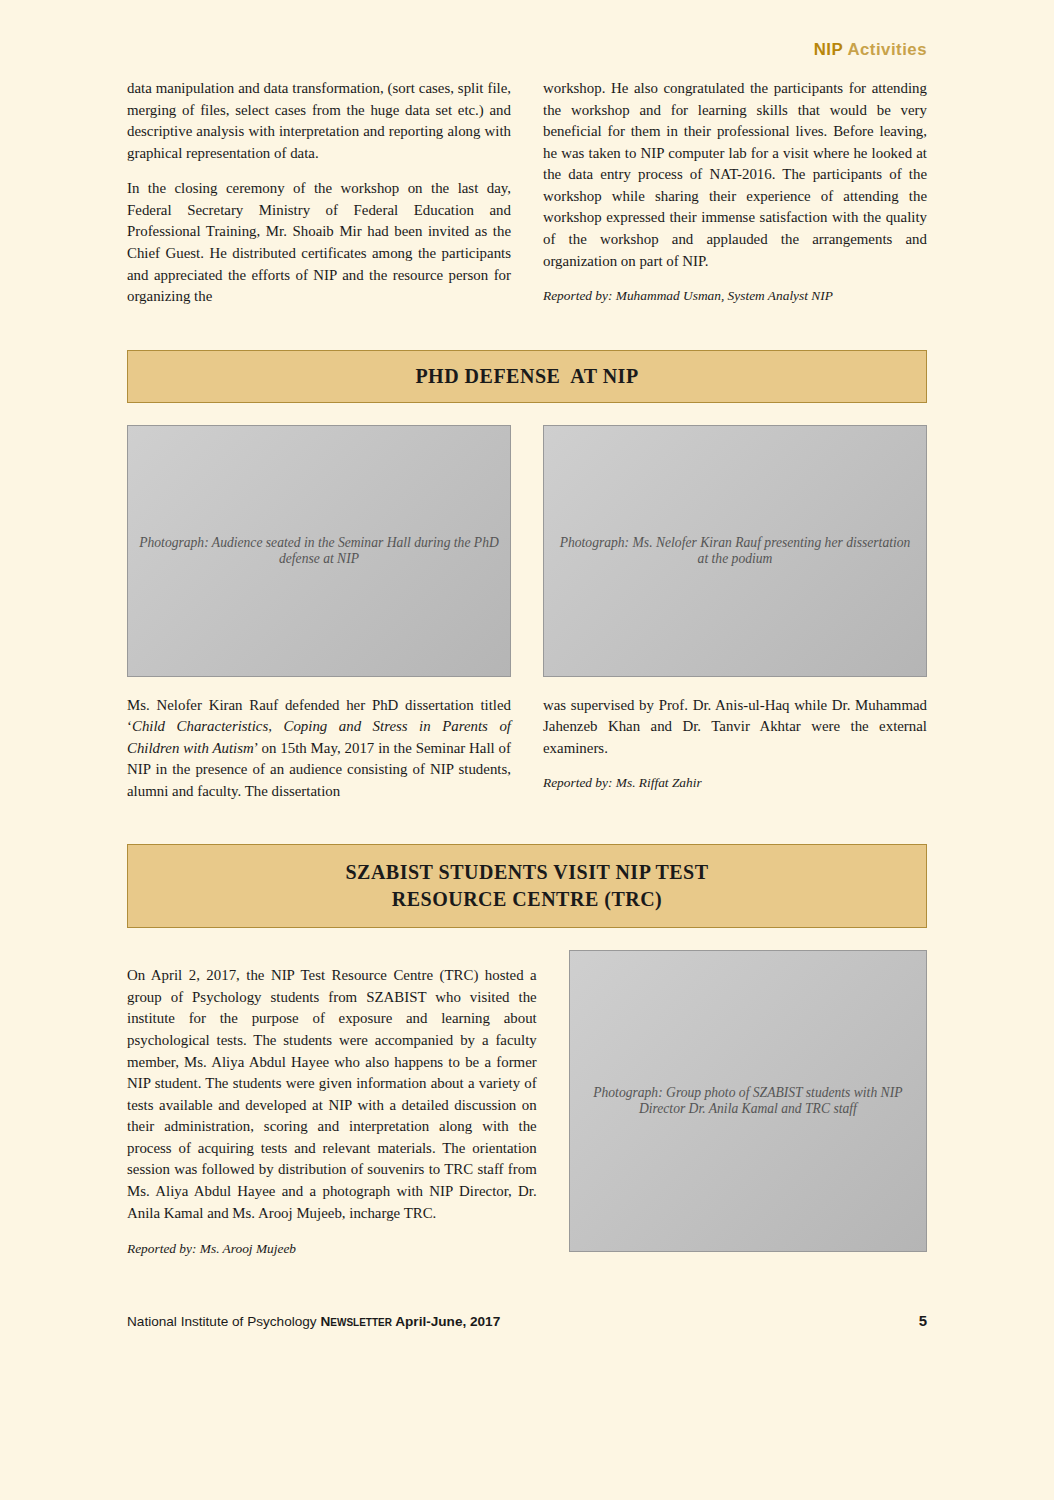NIP Activities
data manipulation and data transformation, (sort cases, split file, merging of files, select cases from the huge data set etc.) and descriptive analysis with interpretation and reporting along with graphical representation of data.
In the closing ceremony of the workshop on the last day, Federal Secretary Ministry of Federal Education and Professional Training, Mr. Shoaib Mir had been invited as the Chief Guest. He distributed certificates among the participants and appreciated the efforts of NIP and the resource person for organizing the
workshop. He also congratulated the participants for attending the workshop and for learning skills that would be very beneficial for them in their professional lives. Before leaving, he was taken to NIP computer lab for a visit where he looked at the data entry process of NAT-2016. The participants of the workshop while sharing their experience of attending the workshop expressed their immense satisfaction with the quality of the workshop and applauded the arrangements and organization on part of NIP.
Reported by: Muhammad Usman, System Analyst NIP
PHD DEFENSE AT NIP
Photograph: Audience seated in the Seminar Hall during the PhD defense at NIP
Photograph: Ms. Nelofer Kiran Rauf presenting her dissertation at the podium
Ms. Nelofer Kiran Rauf defended her PhD dissertation titled ‘Child Characteristics, Coping and Stress in Parents of Children with Autism’ on 15th May, 2017 in the Seminar Hall of NIP in the presence of an audience consisting of NIP students, alumni and faculty. The dissertation
was supervised by Prof. Dr. Anis-ul-Haq while Dr. Muhammad Jahenzeb Khan and Dr. Tanvir Akhtar were the external examiners.
Reported by: Ms. Riffat Zahir
SZABIST STUDENTS VISIT NIP TEST
RESOURCE CENTRE (TRC)
On April 2, 2017, the NIP Test Resource Centre (TRC) hosted a group of Psychology students from SZABIST who visited the institute for the purpose of exposure and learning about psychological tests. The students were accompanied by a faculty member, Ms. Aliya Abdul Hayee who also happens to be a former NIP student. The students were given information about a variety of tests available and developed at NIP with a detailed discussion on their administration, scoring and interpretation along with the process of acquiring tests and relevant materials. The orientation session was followed by distribution of souvenirs to TRC staff from Ms. Aliya Abdul Hayee and a photograph with NIP Director, Dr. Anila Kamal and Ms. Arooj Mujeeb, incharge TRC.
Reported by: Ms. Arooj Mujeeb
Photograph: Group photo of SZABIST students with NIP Director Dr. Anila Kamal and TRC staff
National Institute of Psychology Newsletter April-June, 2017
5